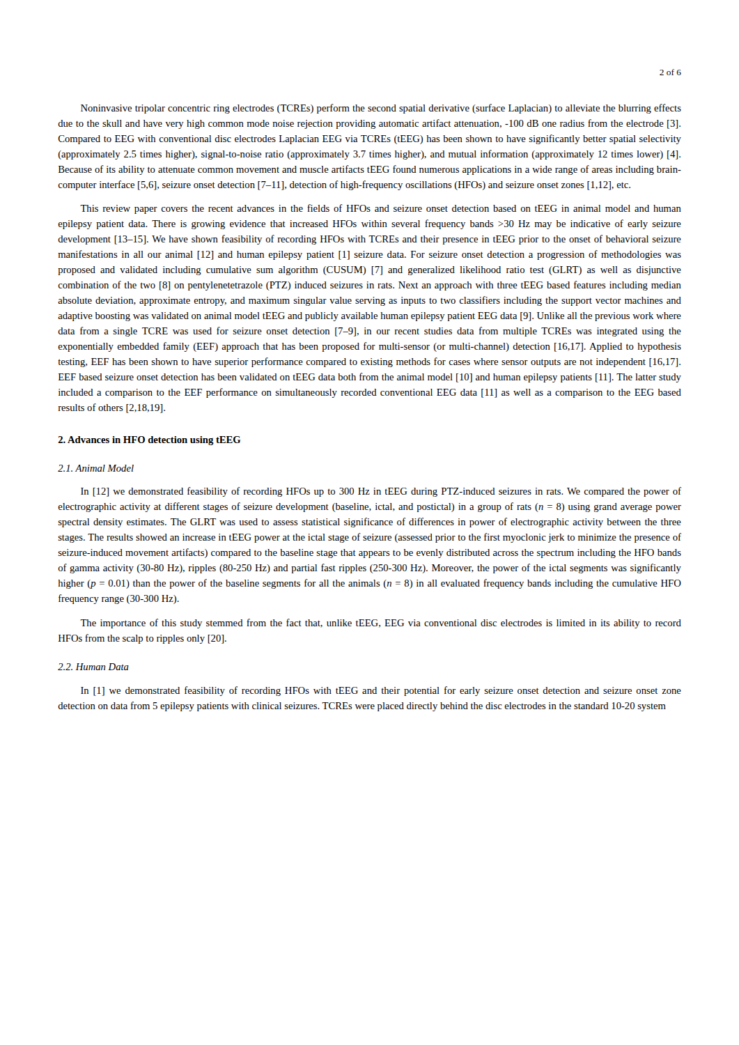2 of 6
Noninvasive tripolar concentric ring electrodes (TCREs) perform the second spatial derivative (surface Laplacian) to alleviate the blurring effects due to the skull and have very high common mode noise rejection providing automatic artifact attenuation, -100 dB one radius from the electrode [3]. Compared to EEG with conventional disc electrodes Laplacian EEG via TCREs (tEEG) has been shown to have significantly better spatial selectivity (approximately 2.5 times higher), signal-to-noise ratio (approximately 3.7 times higher), and mutual information (approximately 12 times lower) [4]. Because of its ability to attenuate common movement and muscle artifacts tEEG found numerous applications in a wide range of areas including brain-computer interface [5,6], seizure onset detection [7–11], detection of high-frequency oscillations (HFOs) and seizure onset zones [1,12], etc.
This review paper covers the recent advances in the fields of HFOs and seizure onset detection based on tEEG in animal model and human epilepsy patient data. There is growing evidence that increased HFOs within several frequency bands >30 Hz may be indicative of early seizure development [13–15]. We have shown feasibility of recording HFOs with TCREs and their presence in tEEG prior to the onset of behavioral seizure manifestations in all our animal [12] and human epilepsy patient [1] seizure data. For seizure onset detection a progression of methodologies was proposed and validated including cumulative sum algorithm (CUSUM) [7] and generalized likelihood ratio test (GLRT) as well as disjunctive combination of the two [8] on pentylenetetrazole (PTZ) induced seizures in rats. Next an approach with three tEEG based features including median absolute deviation, approximate entropy, and maximum singular value serving as inputs to two classifiers including the support vector machines and adaptive boosting was validated on animal model tEEG and publicly available human epilepsy patient EEG data [9]. Unlike all the previous work where data from a single TCRE was used for seizure onset detection [7–9], in our recent studies data from multiple TCREs was integrated using the exponentially embedded family (EEF) approach that has been proposed for multi-sensor (or multi-channel) detection [16,17]. Applied to hypothesis testing, EEF has been shown to have superior performance compared to existing methods for cases where sensor outputs are not independent [16,17]. EEF based seizure onset detection has been validated on tEEG data both from the animal model [10] and human epilepsy patients [11]. The latter study included a comparison to the EEF performance on simultaneously recorded conventional EEG data [11] as well as a comparison to the EEG based results of others [2,18,19].
2. Advances in HFO detection using tEEG
2.1. Animal Model
In [12] we demonstrated feasibility of recording HFOs up to 300 Hz in tEEG during PTZ-induced seizures in rats. We compared the power of electrographic activity at different stages of seizure development (baseline, ictal, and postictal) in a group of rats (n = 8) using grand average power spectral density estimates. The GLRT was used to assess statistical significance of differences in power of electrographic activity between the three stages. The results showed an increase in tEEG power at the ictal stage of seizure (assessed prior to the first myoclonic jerk to minimize the presence of seizure-induced movement artifacts) compared to the baseline stage that appears to be evenly distributed across the spectrum including the HFO bands of gamma activity (30-80 Hz), ripples (80-250 Hz) and partial fast ripples (250-300 Hz). Moreover, the power of the ictal segments was significantly higher (p = 0.01) than the power of the baseline segments for all the animals (n = 8) in all evaluated frequency bands including the cumulative HFO frequency range (30-300 Hz).
The importance of this study stemmed from the fact that, unlike tEEG, EEG via conventional disc electrodes is limited in its ability to record HFOs from the scalp to ripples only [20].
2.2. Human Data
In [1] we demonstrated feasibility of recording HFOs with tEEG and their potential for early seizure onset detection and seizure onset zone detection on data from 5 epilepsy patients with clinical seizures. TCREs were placed directly behind the disc electrodes in the standard 10-20 system